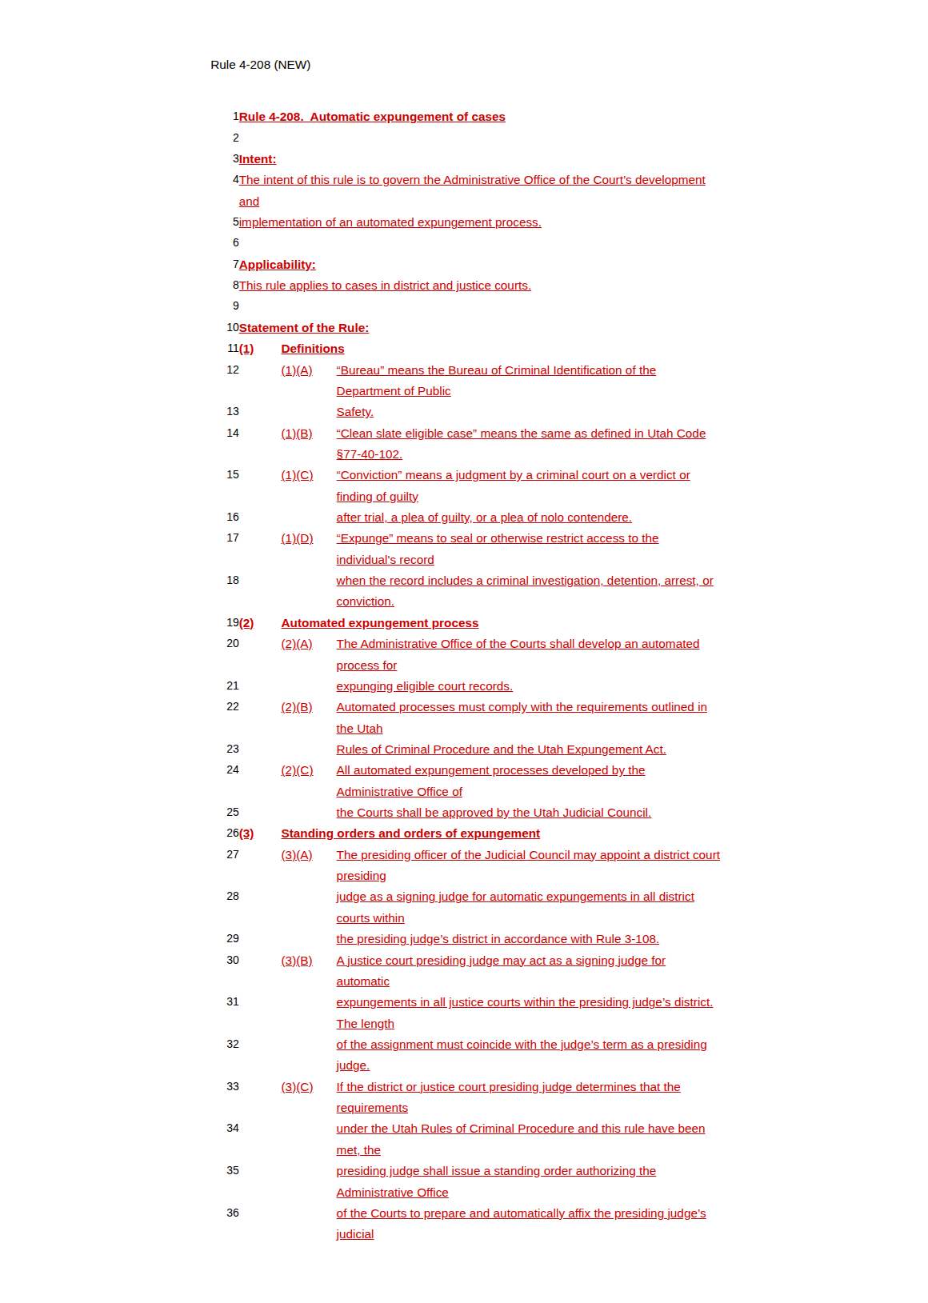Rule 4-208 (NEW)
| 1 | Rule 4-208. Automatic expungement of cases |
| 2 | |
| 3 | Intent: |
| 4 | The intent of this rule is to govern the Administrative Office of the Court’s development and |
| 5 | implementation of an automated expungement process. |
| 6 | |
| 7 | Applicability: |
| 8 | This rule applies to cases in district and justice courts. |
| 9 | |
| 10 | Statement of the Rule: |
| 11 | (1) Definitions |
| 12 | (1)(A) “Bureau” means the Bureau of Criminal Identification of the Department of Public |
| 13 | Safety. |
| 14 | (1)(B) “Clean slate eligible case” means the same as defined in Utah Code §77-40-102. |
| 15 | (1)(C) “Conviction” means a judgment by a criminal court on a verdict or finding of guilty |
| 16 | after trial, a plea of guilty, or a plea of nolo contendere. |
| 17 | (1)(D) “Expunge” means to seal or otherwise restrict access to the individual's record |
| 18 | when the record includes a criminal investigation, detention, arrest, or conviction. |
| 19 | (2) Automated expungement process |
| 20 | (2)(A) The Administrative Office of the Courts shall develop an automated process for |
| 21 | expunging eligible court records. |
| 22 | (2)(B) Automated processes must comply with the requirements outlined in the Utah |
| 23 | Rules of Criminal Procedure and the Utah Expungement Act. |
| 24 | (2)(C) All automated expungement processes developed by the Administrative Office of |
| 25 | the Courts shall be approved by the Utah Judicial Council. |
| 26 | (3) Standing orders and orders of expungement |
| 27 | (3)(A) The presiding officer of the Judicial Council may appoint a district court presiding |
| 28 | judge as a signing judge for automatic expungements in all district courts within |
| 29 | the presiding judge’s district in accordance with Rule 3-108. |
| 30 | (3)(B) A justice court presiding judge may act as a signing judge for automatic |
| 31 | expungements in all justice courts within the presiding judge’s district. The length |
| 32 | of the assignment must coincide with the judge’s term as a presiding judge. |
| 33 | (3)(C) If the district or justice court presiding judge determines that the requirements |
| 34 | under the Utah Rules of Criminal Procedure and this rule have been met, the |
| 35 | presiding judge shall issue a standing order authorizing the Administrative Office |
| 36 | of the Courts to prepare and automatically affix the presiding judge’s judicial |